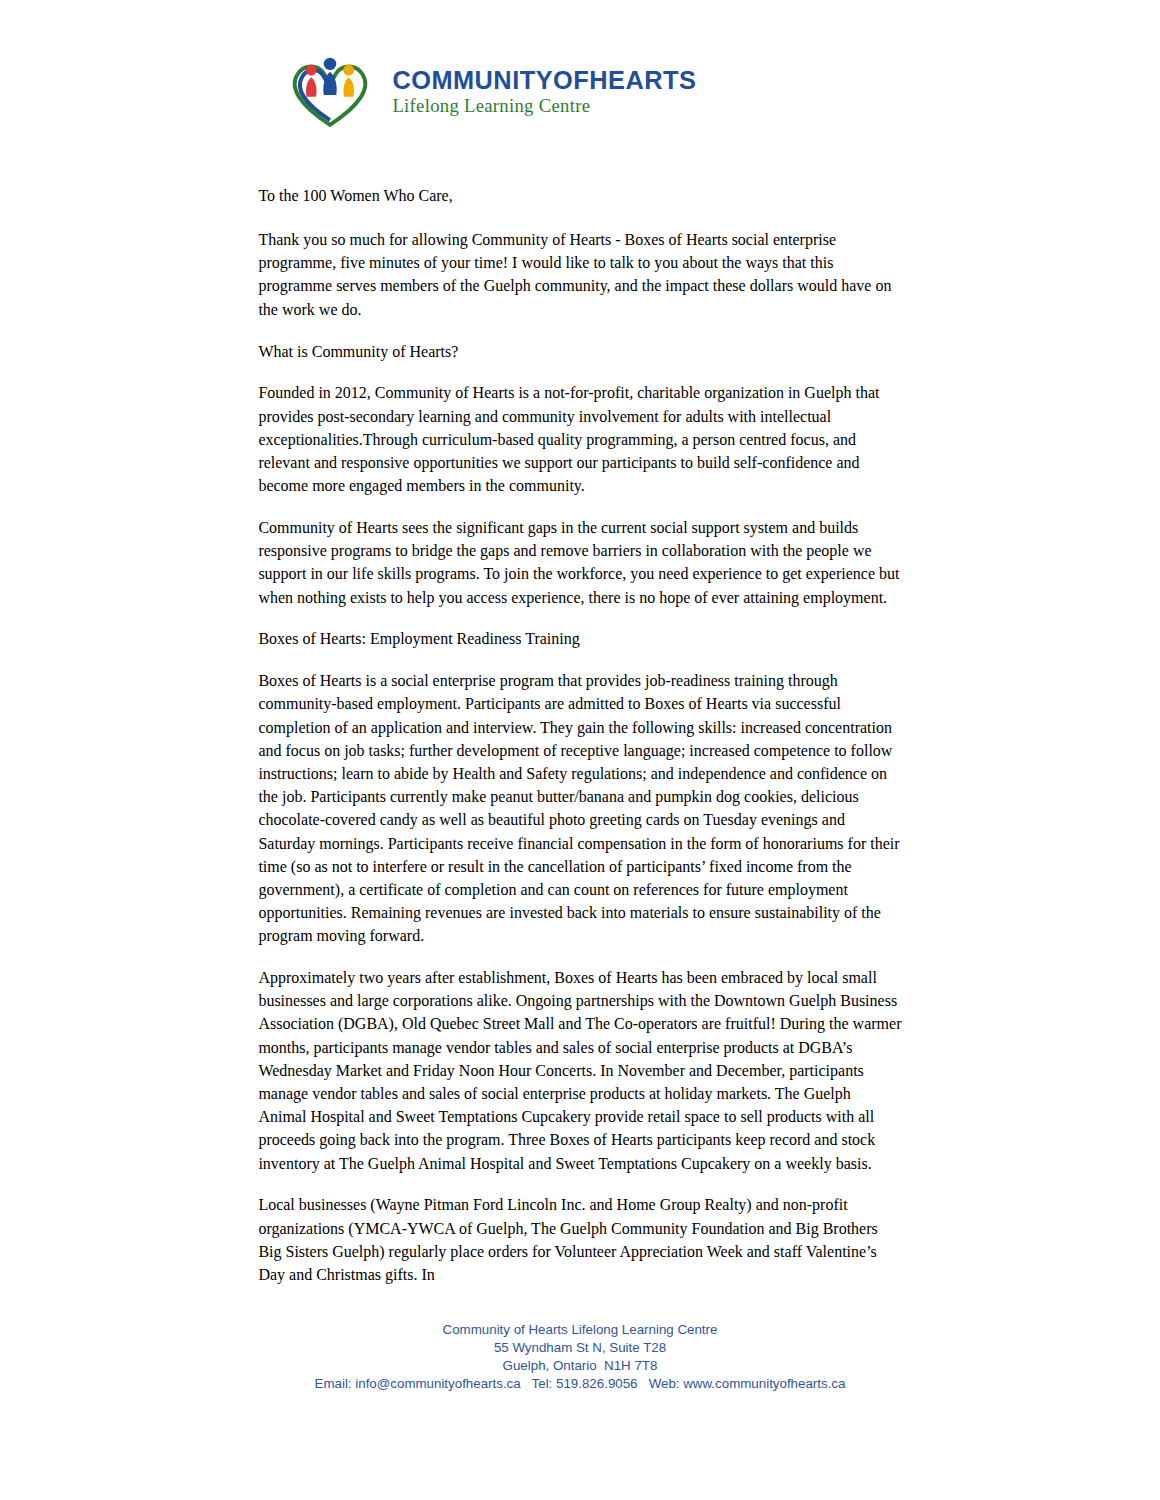COMMUNITY OF HEARTS
Lifelong Learning Centre
To the 100 Women Who Care,
Thank you so much for allowing Community of Hearts - Boxes of Hearts social enterprise programme, five minutes of your time! I would like to talk to you about the ways that this programme serves members of the Guelph community, and the impact these dollars would have on the work we do.
What is Community of Hearts?
Founded in 2012, Community of Hearts is a not-for-profit, charitable organization in Guelph that provides post-secondary learning and community involvement for adults with intellectual exceptionalities.Through curriculum-based quality programming, a person centred focus, and relevant and responsive opportunities we support our participants to build self-confidence and become more engaged members in the community.
Community of Hearts sees the significant gaps in the current social support system and builds responsive programs to bridge the gaps and remove barriers in collaboration with the people we support in our life skills programs. To join the workforce, you need experience to get experience but when nothing exists to help you access experience, there is no hope of ever attaining employment.
Boxes of Hearts: Employment Readiness Training
Boxes of Hearts is a social enterprise program that provides job-readiness training through community-based employment. Participants are admitted to Boxes of Hearts via successful completion of an application and interview. They gain the following skills: increased concentration and focus on job tasks; further development of receptive language; increased competence to follow instructions; learn to abide by Health and Safety regulations; and independence and confidence on the job. Participants currently make peanut butter/banana and pumpkin dog cookies, delicious chocolate-covered candy as well as beautiful photo greeting cards on Tuesday evenings and Saturday mornings. Participants receive financial compensation in the form of honorariums for their time (so as not to interfere or result in the cancellation of participants’ fixed income from the government), a certificate of completion and can count on references for future employment opportunities. Remaining revenues are invested back into materials to ensure sustainability of the program moving forward.
Approximately two years after establishment, Boxes of Hearts has been embraced by local small businesses and large corporations alike. Ongoing partnerships with the Downtown Guelph Business Association (DGBA), Old Quebec Street Mall and The Co-operators are fruitful! During the warmer months, participants manage vendor tables and sales of social enterprise products at DGBA’s Wednesday Market and Friday Noon Hour Concerts. In November and December, participants manage vendor tables and sales of social enterprise products at holiday markets. The Guelph Animal Hospital and Sweet Temptations Cupcakery provide retail space to sell products with all proceeds going back into the program. Three Boxes of Hearts participants keep record and stock inventory at The Guelph Animal Hospital and Sweet Temptations Cupcakery on a weekly basis.
Local businesses (Wayne Pitman Ford Lincoln Inc. and Home Group Realty) and non-profit organizations (YMCA-YWCA of Guelph, The Guelph Community Foundation and Big Brothers Big Sisters Guelph) regularly place orders for Volunteer Appreciation Week and staff Valentine’s Day and Christmas gifts. In
Community of Hearts Lifelong Learning Centre
55 Wyndham St N, Suite T28
Guelph, Ontario N1H 7T8
Email: info@communityofhearts.ca Tel: 519.826.9056 Web: www.communityofhearts.ca